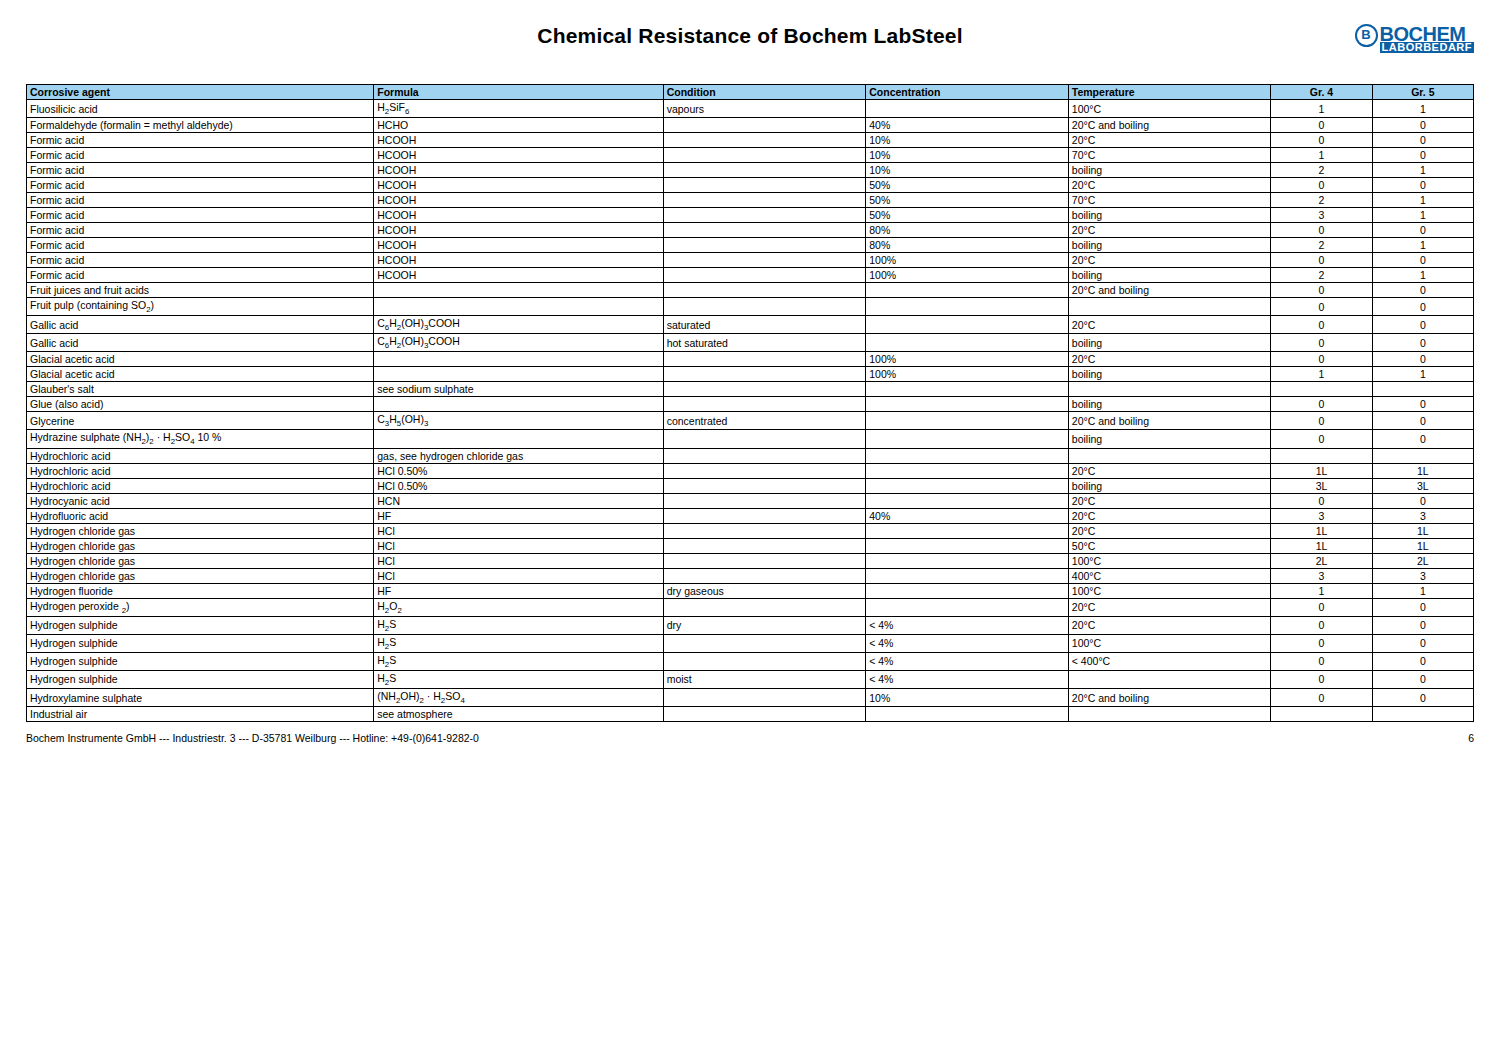BBOCHEM LABORBEDARF
Chemical Resistance of Bochem LabSteel
| Corrosive agent | Formula | Condition | Concentration | Temperature | Gr. 4 | Gr. 5 |
| --- | --- | --- | --- | --- | --- | --- |
| Fluosilicic acid | H 2 SiF 6 | vapours | | 100°C | 1 | 1 |
| Formaldehyde (formalin = methyl aldehyde) | HCHO | | 40% | 20°C and boiling | 0 | 0 |
| Formic acid | HCOOH | | 10% | 20°C | 0 | 0 |
| Formic acid | HCOOH | | 10% | 70°C | 1 | 0 |
| Formic acid | HCOOH | | 10% | boiling | 2 | 1 |
| Formic acid | HCOOH | | 50% | 20°C | 0 | 0 |
| Formic acid | HCOOH | | 50% | 70°C | 2 | 1 |
| Formic acid | HCOOH | | 50% | boiling | 3 | 1 |
| Formic acid | HCOOH | | 80% | 20°C | 0 | 0 |
| Formic acid | HCOOH | | 80% | boiling | 2 | 1 |
| Formic acid | HCOOH | | 100% | 20°C | 0 | 0 |
| Formic acid | HCOOH | | 100% | boiling | 2 | 1 |
| Fruit juices and fruit acids | | | | 20°C and boiling | 0 | 0 |
| Fruit pulp (containing SO 2 ) | | | | | 0 | 0 |
| Gallic acid | C 6 H 2 (OH) 3 COOH | saturated | | 20°C | 0 | 0 |
| Gallic acid | C 6 H 2 (OH) 3 COOH | hot saturated | | boiling | 0 | 0 |
| Glacial acetic acid | | | 100% | 20°C | 0 | 0 |
| Glacial acetic acid | | | 100% | boiling | 1 | 1 |
| Glauber's salt | see sodium sulphate | | | | | |
| Glue (also acid) | | | | boiling | 0 | 0 |
| Glycerine | C 3 H 5 (OH) 3 | concentrated | | 20°C and boiling | 0 | 0 |
| Hydrazine sulphate (NH 2 ) 2 · H 2 SO 4 10 % | | | | boiling | 0 | 0 |
| Hydrochloric acid | gas, see hydrogen chloride gas | | | | | |
| Hydrochloric acid | HCl 0.50% | | | 20°C | 1L | 1L |
| Hydrochloric acid | HCl 0.50% | | | boiling | 3L | 3L |
| Hydrocyanic acid | HCN | | | 20°C | 0 | 0 |
| Hydrofluoric acid | HF | | 40% | 20°C | 3 | 3 |
| Hydrogen chloride gas | HCl | | | 20°C | 1L | 1L |
| Hydrogen chloride gas | HCl | | | 50°C | 1L | 1L |
| Hydrogen chloride gas | HCl | | | 100°C | 2L | 2L |
| Hydrogen chloride gas | HCl | | | 400°C | 3 | 3 |
| Hydrogen fluoride | HF | dry gaseous | | 100°C | 1 | 1 |
| Hydrogen peroxide 2 ) | H 2 O 2 | | | 20°C | 0 | 0 |
| Hydrogen sulphide | H 2 S | dry | < 4% | 20°C | 0 | 0 |
| Hydrogen sulphide | H 2 S | | < 4% | 100°C | 0 | 0 |
| Hydrogen sulphide | H 2 S | | < 4% | < 400°C | 0 | 0 |
| Hydrogen sulphide | H 2 S | moist | < 4% | | 0 | 0 |
| Hydroxylamine sulphate | (NH 2 OH) 2 · H 2 SO 4 | | 10% | 20°C and boiling | 0 | 0 |
| Industrial air | see atmosphere | | | | | |
Bochem Instrumente GmbH --- Industriestr. 3 --- D-35781 Weilburg --- Hotline: +49-(0)641-9282-0 6